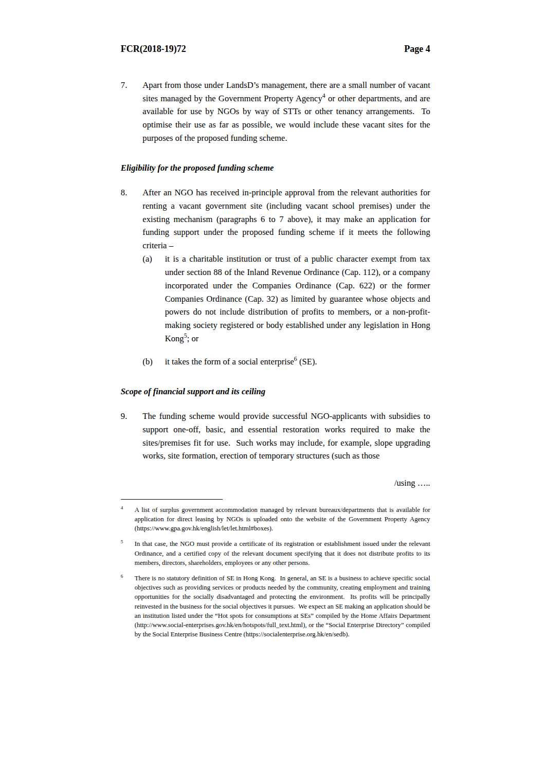FCR(2018-19)72
Page 4
7.
Apart from those under LandsD’s management, there are a small number of vacant sites managed by the Government Property Agency4 or other departments, and are available for use by NGOs by way of STTs or other tenancy arrangements. To optimise their use as far as possible, we would include these vacant sites for the purposes of the proposed funding scheme.
Eligibility for the proposed funding scheme
8.
After an NGO has received in-principle approval from the relevant authorities for renting a vacant government site (including vacant school premises) under the existing mechanism (paragraphs 6 to 7 above), it may make an application for funding support under the proposed funding scheme if it meets the following criteria –
(a)
it is a charitable institution or trust of a public character exempt from tax under section 88 of the Inland Revenue Ordinance (Cap. 112), or a company incorporated under the Companies Ordinance (Cap. 622) or the former Companies Ordinance (Cap. 32) as limited by guarantee whose objects and powers do not include distribution of profits to members, or a non-profit-making society registered or body established under any legislation in Hong Kong5; or
(b)
it takes the form of a social enterprise6 (SE).
Scope of financial support and its ceiling
9.
The funding scheme would provide successful NGO-applicants with subsidies to support one-off, basic, and essential restoration works required to make the sites/premises fit for use. Such works may include, for example, slope upgrading works, site formation, erection of temporary structures (such as those
/using …..
4
A list of surplus government accommodation managed by relevant bureaux/departments that is available for application for direct leasing by NGOs is uploaded onto the website of the Government Property Agency (https://www.gpa.gov.hk/english/let/let.html#boxes).
5
In that case, the NGO must provide a certificate of its registration or establishment issued under the relevant Ordinance, and a certified copy of the relevant document specifying that it does not distribute profits to its members, directors, shareholders, employees or any other persons.
6
There is no statutory definition of SE in Hong Kong. In general, an SE is a business to achieve specific social objectives such as providing services or products needed by the community, creating employment and training opportunities for the socially disadvantaged and protecting the environment. Its profits will be principally reinvested in the business for the social objectives it pursues. We expect an SE making an application should be an institution listed under the “Hot spots for consumptions at SEs” compiled by the Home Affairs Department (http://www.social-enterprises.gov.hk/en/hotspots/full_text.html), or the “Social Enterprise Directory” compiled by the Social Enterprise Business Centre (https://socialenterprise.org.hk/en/sedb).